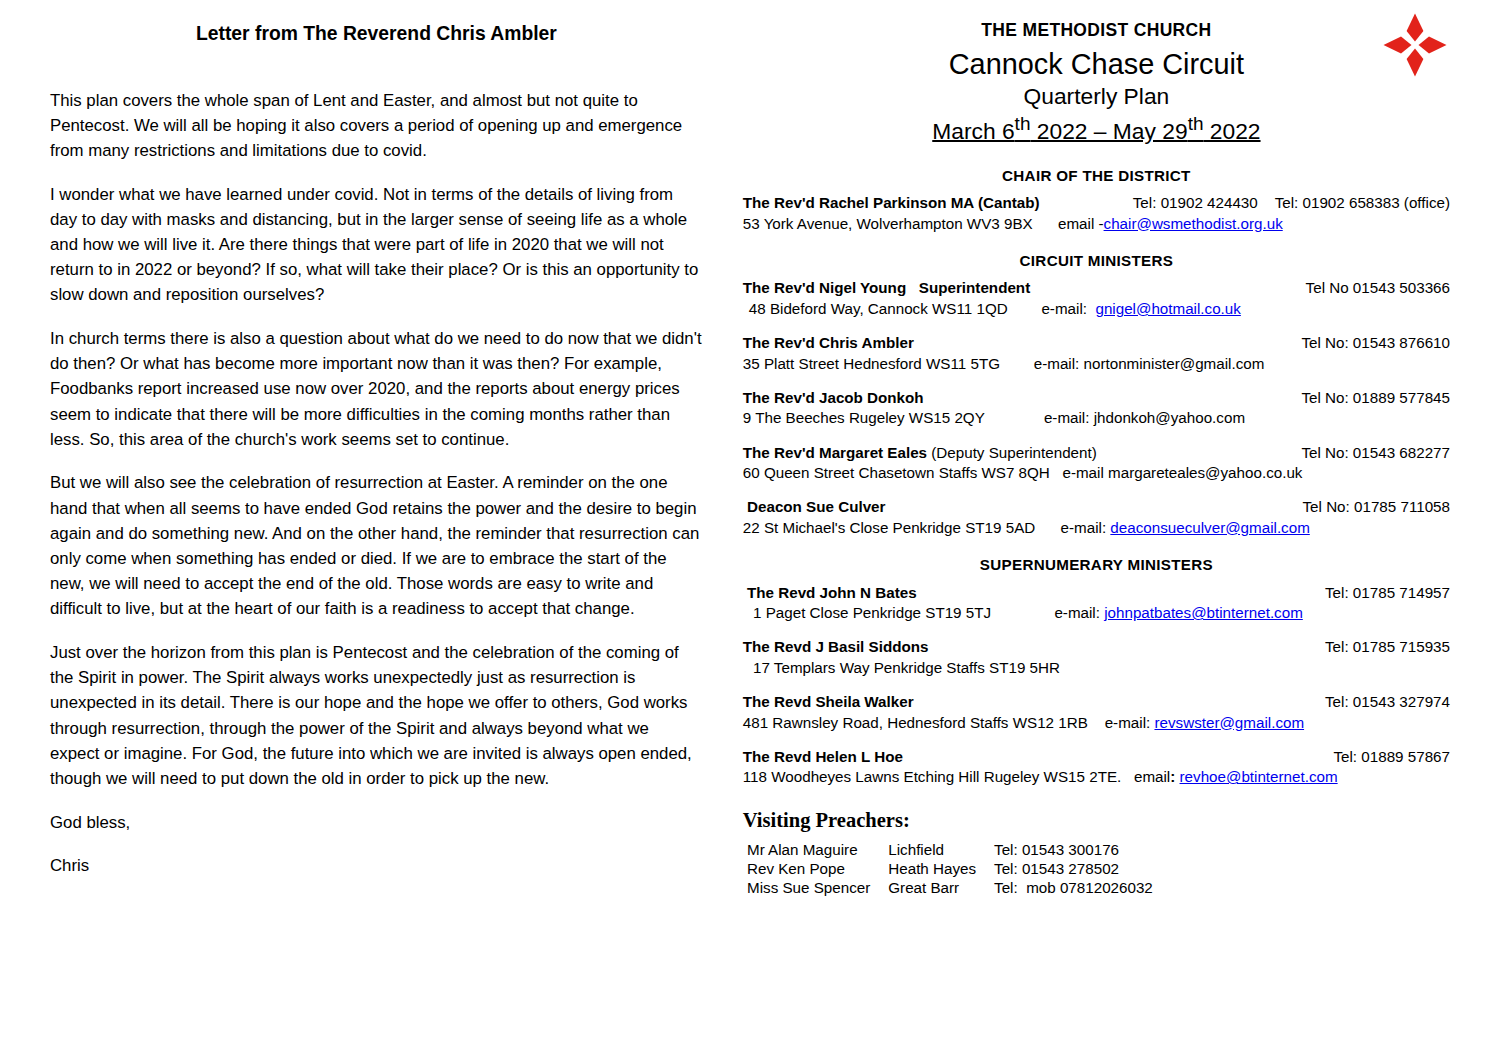Letter from The Reverend Chris Ambler
This plan covers the whole span of Lent and Easter, and almost but not quite to Pentecost. We will all be hoping it also covers a period of opening up and emergence from many restrictions and limitations due to covid.
I wonder what we have learned under covid. Not in terms of the details of living from day to day with masks and distancing, but in the larger sense of seeing life as a whole and how we will live it. Are there things that were part of life in 2020 that we will not return to in 2022 or beyond? If so, what will take their place? Or is this an opportunity to slow down and reposition ourselves?
In church terms there is also a question about what do we need to do now that we didn't do then? Or what has become more important now than it was then? For example, Foodbanks report increased use now over 2020, and the reports about energy prices seem to indicate that there will be more difficulties in the coming months rather than less. So, this area of the church's work seems set to continue.
But we will also see the celebration of resurrection at Easter. A reminder on the one hand that when all seems to have ended God retains the power and the desire to begin again and do something new. And on the other hand, the reminder that resurrection can only come when something has ended or died. If we are to embrace the start of the new, we will need to accept the end of the old. Those words are easy to write and difficult to live, but at the heart of our faith is a readiness to accept that change.
Just over the horizon from this plan is Pentecost and the celebration of the coming of the Spirit in power. The Spirit always works unexpectedly just as resurrection is unexpected in its detail. There is our hope and the hope we offer to others, God works through resurrection, through the power of the Spirit and always beyond what we expect or imagine. For God, the future into which we are invited is always open ended, though we will need to put down the old in order to pick up the new.
God bless,
Chris
THE METHODIST CHURCH
Cannock Chase Circuit
Quarterly Plan
March 6th 2022 – May 29th 2022
CHAIR OF THE DISTRICT
The Rev'd Rachel Parkinson MA (Cantab) Tel: 01902 424430 Tel: 01902 658383 (office)
53 York Avenue, Wolverhampton WV3 9BX email -chair@wsmethodist.org.uk
CIRCUIT MINISTERS
The Rev'd Nigel Young Superintendent Tel No 01543 503366
48 Bideford Way, Cannock WS11 1QD e-mail: gnigel@hotmail.co.uk
The Rev'd Chris Ambler Tel No: 01543 876610
35 Platt Street Hednesford WS11 5TG e-mail: nortonminister@gmail.com
The Rev'd Jacob Donkoh Tel No: 01889 577845
9 The Beeches Rugeley WS15 2QY e-mail: jhdonkoh@yahoo.com
The Rev'd Margaret Eales (Deputy Superintendent) Tel No: 01543 682277
60 Queen Street Chasetown Staffs WS7 8QH e-mail margareteales@yahoo.co.uk
Deacon Sue Culver Tel No: 01785 711058
22 St Michael's Close Penkridge ST19 5AD e-mail: deaconsueculver@gmail.com
SUPERNUMERARY MINISTERS
The Revd John N Bates Tel: 01785 714957
1 Paget Close Penkridge ST19 5TJ e-mail: johnpatbates@btinternet.com
The Revd J Basil Siddons Tel: 01785 715935
17 Templars Way Penkridge Staffs ST19 5HR
The Revd Sheila Walker Tel: 01543 327974
481 Rawnsley Road, Hednesford Staffs WS12 1RB e-mail: revswster@gmail.com
The Revd Helen L Hoe Tel: 01889 57867
118 Woodheyes Lawns Etching Hill Rugeley WS15 2TE. email: revhoe@btinternet.com
Visiting Preachers:
| Mr Alan Maguire | Lichfield | Tel: 01543 300176 |
| Rev Ken Pope | Heath Hayes | Tel: 01543 278502 |
| Miss Sue Spencer | Great Barr | Tel: mob 07812026032 |